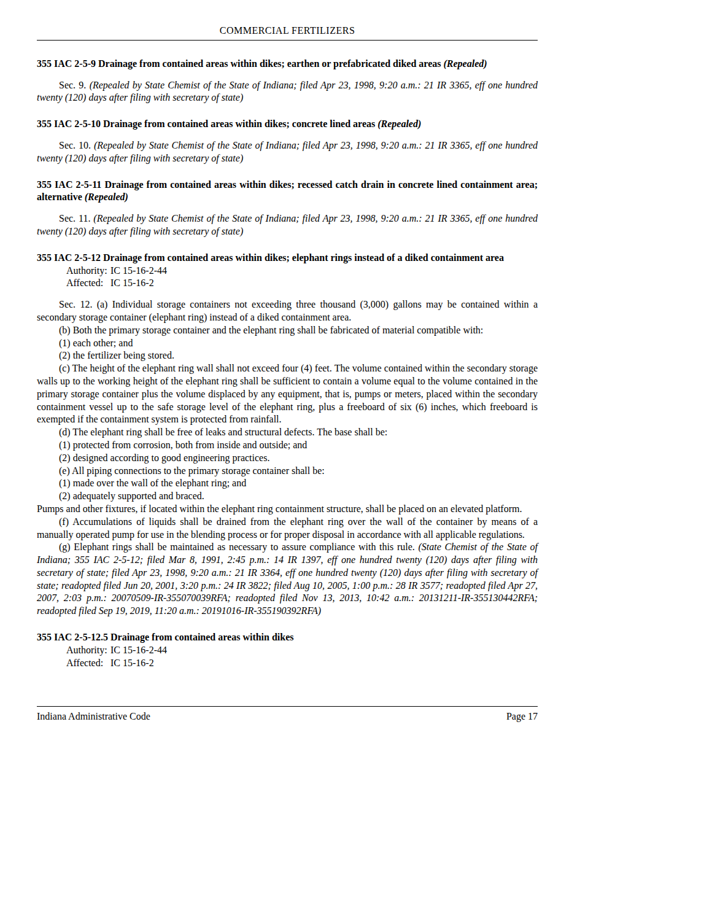COMMERCIAL FERTILIZERS
355 IAC 2-5-9 Drainage from contained areas within dikes; earthen or prefabricated diked areas (Repealed)
Sec. 9. (Repealed by State Chemist of the State of Indiana; filed Apr 23, 1998, 9:20 a.m.: 21 IR 3365, eff one hundred twenty (120) days after filing with secretary of state)
355 IAC 2-5-10 Drainage from contained areas within dikes; concrete lined areas (Repealed)
Sec. 10. (Repealed by State Chemist of the State of Indiana; filed Apr 23, 1998, 9:20 a.m.: 21 IR 3365, eff one hundred twenty (120) days after filing with secretary of state)
355 IAC 2-5-11 Drainage from contained areas within dikes; recessed catch drain in concrete lined containment area; alternative (Repealed)
Sec. 11. (Repealed by State Chemist of the State of Indiana; filed Apr 23, 1998, 9:20 a.m.: 21 IR 3365, eff one hundred twenty (120) days after filing with secretary of state)
355 IAC 2-5-12 Drainage from contained areas within dikes; elephant rings instead of a diked containment area
Authority: IC 15-16-2-44
Affected: IC 15-16-2
Sec. 12. (a) Individual storage containers not exceeding three thousand (3,000) gallons may be contained within a secondary storage container (elephant ring) instead of a diked containment area.
(b) Both the primary storage container and the elephant ring shall be fabricated of material compatible with:
(1) each other; and
(2) the fertilizer being stored.
(c) The height of the elephant ring wall shall not exceed four (4) feet. The volume contained within the secondary storage walls up to the working height of the elephant ring shall be sufficient to contain a volume equal to the volume contained in the primary storage container plus the volume displaced by any equipment, that is, pumps or meters, placed within the secondary containment vessel up to the safe storage level of the elephant ring, plus a freeboard of six (6) inches, which freeboard is exempted if the containment system is protected from rainfall.
(d) The elephant ring shall be free of leaks and structural defects. The base shall be:
(1) protected from corrosion, both from inside and outside; and
(2) designed according to good engineering practices.
(e) All piping connections to the primary storage container shall be:
(1) made over the wall of the elephant ring; and
(2) adequately supported and braced.
Pumps and other fixtures, if located within the elephant ring containment structure, shall be placed on an elevated platform.
(f) Accumulations of liquids shall be drained from the elephant ring over the wall of the container by means of a manually operated pump for use in the blending process or for proper disposal in accordance with all applicable regulations.
(g) Elephant rings shall be maintained as necessary to assure compliance with this rule. (State Chemist of the State of Indiana; 355 IAC 2-5-12; filed Mar 8, 1991, 2:45 p.m.: 14 IR 1397, eff one hundred twenty (120) days after filing with secretary of state; filed Apr 23, 1998, 9:20 a.m.: 21 IR 3364, eff one hundred twenty (120) days after filing with secretary of state; readopted filed Jun 20, 2001, 3:20 p.m.: 24 IR 3822; filed Aug 10, 2005, 1:00 p.m.: 28 IR 3577; readopted filed Apr 27, 2007, 2:03 p.m.: 20070509-IR-355070039RFA; readopted filed Nov 13, 2013, 10:42 a.m.: 20131211-IR-355130442RFA; readopted filed Sep 19, 2019, 11:20 a.m.: 20191016-IR-355190392RFA)
355 IAC 2-5-12.5 Drainage from contained areas within dikes
Authority: IC 15-16-2-44
Affected: IC 15-16-2
Indiana Administrative Code Page 17